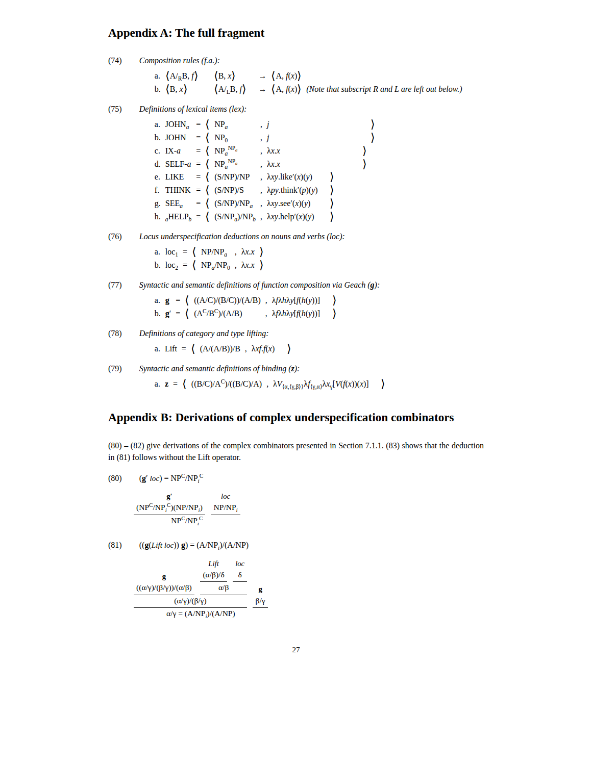Appendix A: The full fragment
(74)
Composition rules (f.a.):
| a. | ⟨ A/ R B, f ⟩ | ⟨ B, x ⟩ | → | ⟨ A, f ( x ) ⟩ | |
| b. | ⟨ B, x ⟩ | ⟨ A/ L B, f ⟩ | → | ⟨ A, f ( x ) ⟩ | (Note that subscript R and L are left out below.) |
(75)
Definitions of lexical items (lex):
| a. | JOHN a | = | ⟨ | NP a | , | j | ⟩ |
| b. | JOHN | = | ⟨ | NP 0 | , | j | ⟩ |
| c. | IX- a | = | ⟨ | NP a NP a | , | λ x . x | ⟩ |
| d. | SELF- a | = | ⟨ | NP a NP a | , | λ x . x | ⟩ |
| e. | LIKE | = | ⟨ | (S/NP)/NP | , | λ xy .like′( x )( y ) | ⟩ |
| f. | THINK | = | ⟨ | (S/NP)/S | , | λ py .think′( p )( y ) | ⟩ |
| g. | SEE a | = | ⟨ | (S/NP)/NP a | , | λ xy .see′( x )( y ) | ⟩ |
| h. | a HELP b | = | ⟨ | (S/NP a )/NP b | , | λ xy .help′( x )( y ) | ⟩ |
(76)
Locus underspecification deductions on nouns and verbs (loc):
| a. | loc 1 | = | ⟨ | NP/NP a | , | λ x . x | ⟩ |
| b. | loc 2 | = | ⟨ | NP a /NP 0 | , | λ x . x | ⟩ |
(77)
Syntactic and semantic definitions of function composition via Geach (g):
| a. | g | = | ⟨ | ((A/C)/(B/C))/(A/B) | , | λ f λ h λ y [ f ( h ( y ))] | ⟩ |
| b. | g ′ | = | ⟨ | (A C /B C )/(A/B) | , | λ f λ h λ y [ f ( h ( y ))] | ⟩ |
(78)
Definitions of category and type lifting:
| a. | Lift | = | ⟨ | (A/(A/B))/B | , | λ xf . f ( x ) | ⟩ |
(79)
Syntactic and semantic definitions of binding (z):
| a. | z | = | ⟨ | ((B/C)/A C )/((B/C)/A) | , | λ V ⟨α,⟨γ,β⟩⟩ λ f ⟨γ,α⟩ λ x γ [ V ( f ( x ))( x )] | ⟩ |
Appendix B: Derivations of complex underspecification combinators
(80) – (82) give derivations of the complex combinators presented in Section 7.1.1. (83) shows that the deduction in (81) follows without the Lift operator.
(80)
(g′ loc) = NPC/NPiC
| g′ | | loc |
| (NP C /NP i C )(NP/NP i ) | | NP/NP i |
| NP C /NP i C |
(81)
((g(Lift loc)) g) = (A/NPi)/(A/NP)
| | | Lift | | loc | | |
| g | | (α/β)/δ | | δ | | |
| ((α/γ)/(β/γ))/(α/β) | | α/β | | g |
| (α/γ)/(β/γ) | | β/γ |
| α/γ = (A/NP i )/(A/NP) |
27